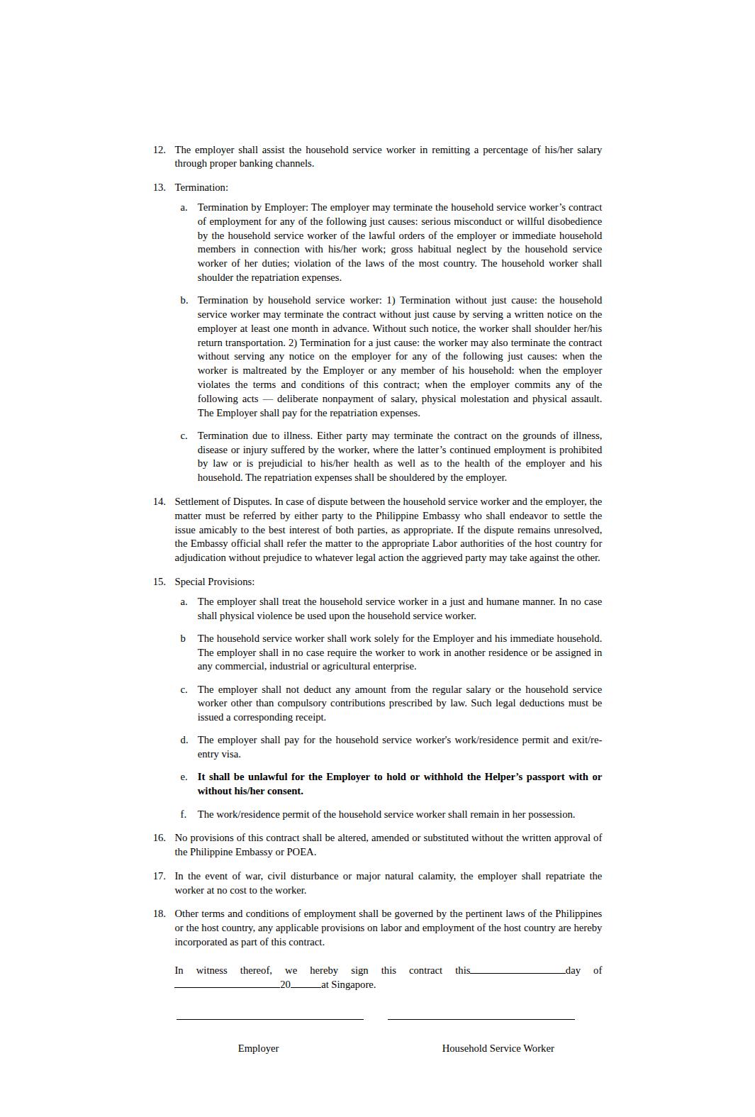12. The employer shall assist the household service worker in remitting a percentage of his/her salary through proper banking channels.
13. Termination:
a. Termination by Employer: The employer may terminate the household service worker’s contract of employment for any of the following just causes: serious misconduct or willful disobedience by the household service worker of the lawful orders of the employer or immediate household members in connection with his/her work; gross habitual neglect by the household service worker of her duties; violation of the laws of the most country. The household worker shall shoulder the repatriation expenses.
b. Termination by household service worker: 1) Termination without just cause: the household service worker may terminate the contract without just cause by serving a written notice on the employer at least one month in advance. Without such notice, the worker shall shoulder her/his return transportation. 2) Termination for a just cause: the worker may also terminate the contract without serving any notice on the employer for any of the following just causes: when the worker is maltreated by the Employer or any member of his household: when the employer violates the terms and conditions of this contract; when the employer commits any of the following acts — deliberate nonpayment of salary, physical molestation and physical assault. The Employer shall pay for the repatriation expenses.
c. Termination due to illness. Either party may terminate the contract on the grounds of illness, disease or injury suffered by the worker, where the latter’s continued employment is prohibited by law or is prejudicial to his/her health as well as to the health of the employer and his household. The repatriation expenses shall be shouldered by the employer.
14. Settlement of Disputes. In case of dispute between the household service worker and the employer, the matter must be referred by either party to the Philippine Embassy who shall endeavor to settle the issue amicably to the best interest of both parties, as appropriate. If the dispute remains unresolved, the Embassy official shall refer the matter to the appropriate Labor authorities of the host country for adjudication without prejudice to whatever legal action the aggrieved party may take against the other.
15. Special Provisions:
a. The employer shall treat the household service worker in a just and humane manner. In no case shall physical violence be used upon the household service worker.
b The household service worker shall work solely for the Employer and his immediate household. The employer shall in no case require the worker to work in another residence or be assigned in any commercial, industrial or agricultural enterprise.
c. The employer shall not deduct any amount from the regular salary or the household service worker other than compulsory contributions prescribed by law. Such legal deductions must be issued a corresponding receipt.
d. The employer shall pay for the household service worker's work/residence permit and exit/re-entry visa.
e. It shall be unlawful for the Employer to hold or withhold the Helper’s passport with or without his/her consent.
f. The work/residence permit of the household service worker shall remain in her possession.
16. No provisions of this contract shall be altered, amended or substituted without the written approval of the Philippine Embassy or POEA.
17. In the event of war, civil disturbance or major natural calamity, the employer shall repatriate the worker at no cost to the worker.
18. Other terms and conditions of employment shall be governed by the pertinent laws of the Philippines or the host country, any applicable provisions on labor and employment of the host country are hereby incorporated as part of this contract.
In witness thereof, we hereby sign this contract this day of 20 at Singapore.
| Employer | Household Service Worker |